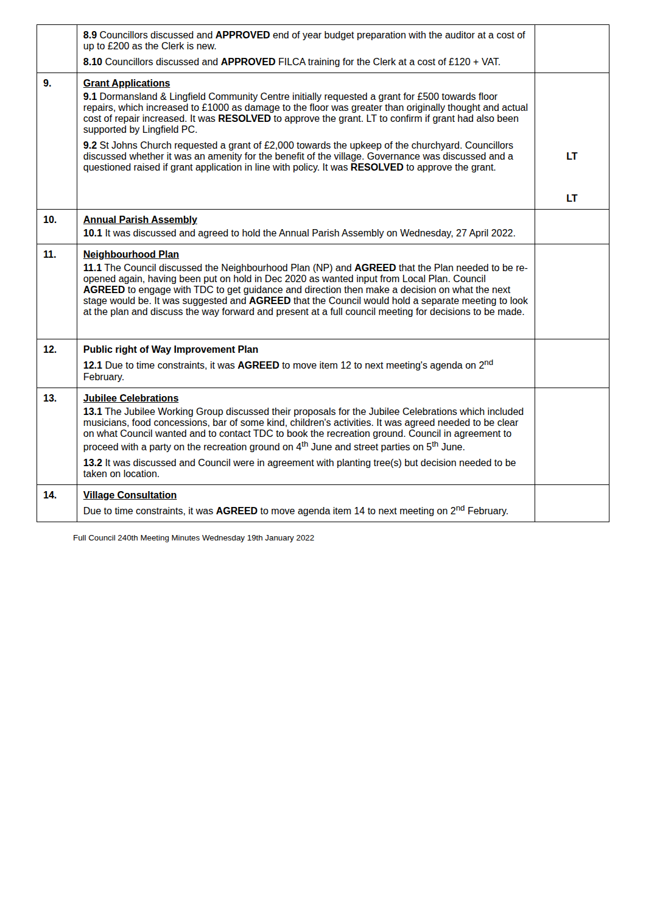| | 8.9 Councillors discussed and APPROVED end of year budget preparation with the auditor at a cost of up to £200 as the Clerk is new. 8.10 Councillors discussed and APPROVED FILCA training for the Clerk at a cost of £120 + VAT. | |
| 9. | Grant Applications 9.1 Dormansland & Lingfield Community Centre initially requested a grant for £500 towards floor repairs, which increased to £1000 as damage to the floor was greater than originally thought and actual cost of repair increased. It was RESOLVED to approve the grant. LT to confirm if grant had also been supported by Lingfield PC. 9.2 St Johns Church requested a grant of £2,000 towards the upkeep of the churchyard. Councillors discussed whether it was an amenity for the benefit of the village. Governance was discussed and a questioned raised if grant application in line with policy. It was RESOLVED to approve the grant. | LT LT |
| 10. | Annual Parish Assembly 10.1 It was discussed and agreed to hold the Annual Parish Assembly on Wednesday, 27 April 2022. | |
| 11. | Neighbourhood Plan 11.1 The Council discussed the Neighbourhood Plan (NP) and AGREED that the Plan needed to be re-opened again, having been put on hold in Dec 2020 as wanted input from Local Plan. Council AGREED to engage with TDC to get guidance and direction then make a decision on what the next stage would be. It was suggested and AGREED that the Council would hold a separate meeting to look at the plan and discuss the way forward and present at a full council meeting for decisions to be made. | |
| 12. | Public right of Way Improvement Plan 12.1 Due to time constraints, it was AGREED to move item 12 to next meeting's agenda on 2 nd February. | |
| 13. | Jubilee Celebrations 13.1 The Jubilee Working Group discussed their proposals for the Jubilee Celebrations which included musicians, food concessions, bar of some kind, children's activities. It was agreed needed to be clear on what Council wanted and to contact TDC to book the recreation ground. Council in agreement to proceed with a party on the recreation ground on 4 th June and street parties on 5 th June. 13.2 It was discussed and Council were in agreement with planting tree(s) but decision needed to be taken on location. | |
| 14. | Village Consultation Due to time constraints, it was AGREED to move agenda item 14 to next meeting on 2 nd February. | |
Full Council 240th Meeting Minutes Wednesday 19th January 2022